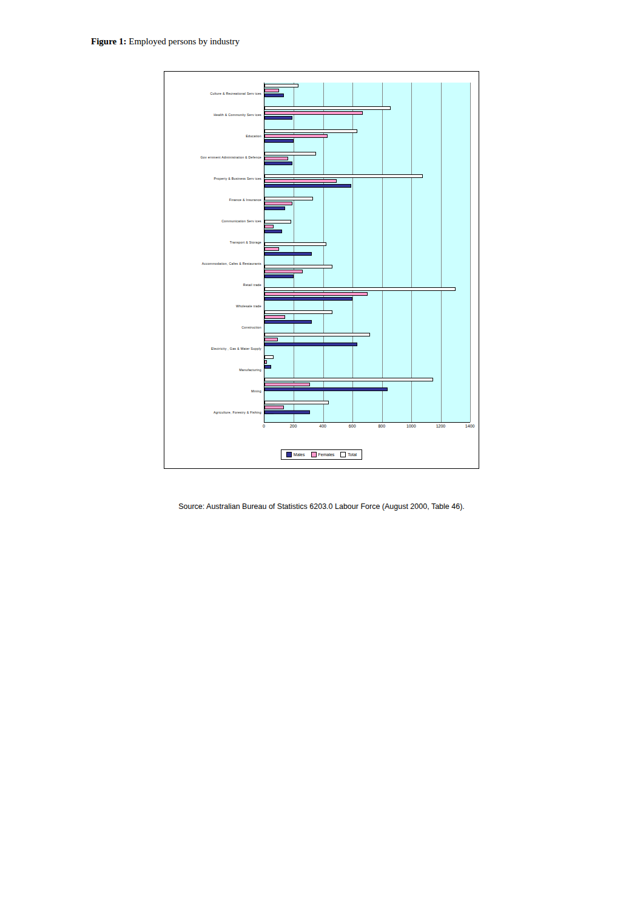Figure 1: Employed persons by industry
Culture & Recreational Serv ices
Health & Community Serv ices
Education
Gov ernment Administration & Defence
Property & Business Serv ices
Finance & Insurance
Communication Serv ices
Transport & Storage
Accommodation, Cafes & Restaurants
Retail trade
Wholesale trade
Construction
Electricity , Gas & Water Supply
Manufacturing
Mining
Agriculture, Forestry & Fishing
0 200 400 600 800 1000 1200 1400
Males Females Total
Source: Australian Bureau of Statistics 6203.0 Labour Force (August 2000, Table 46).